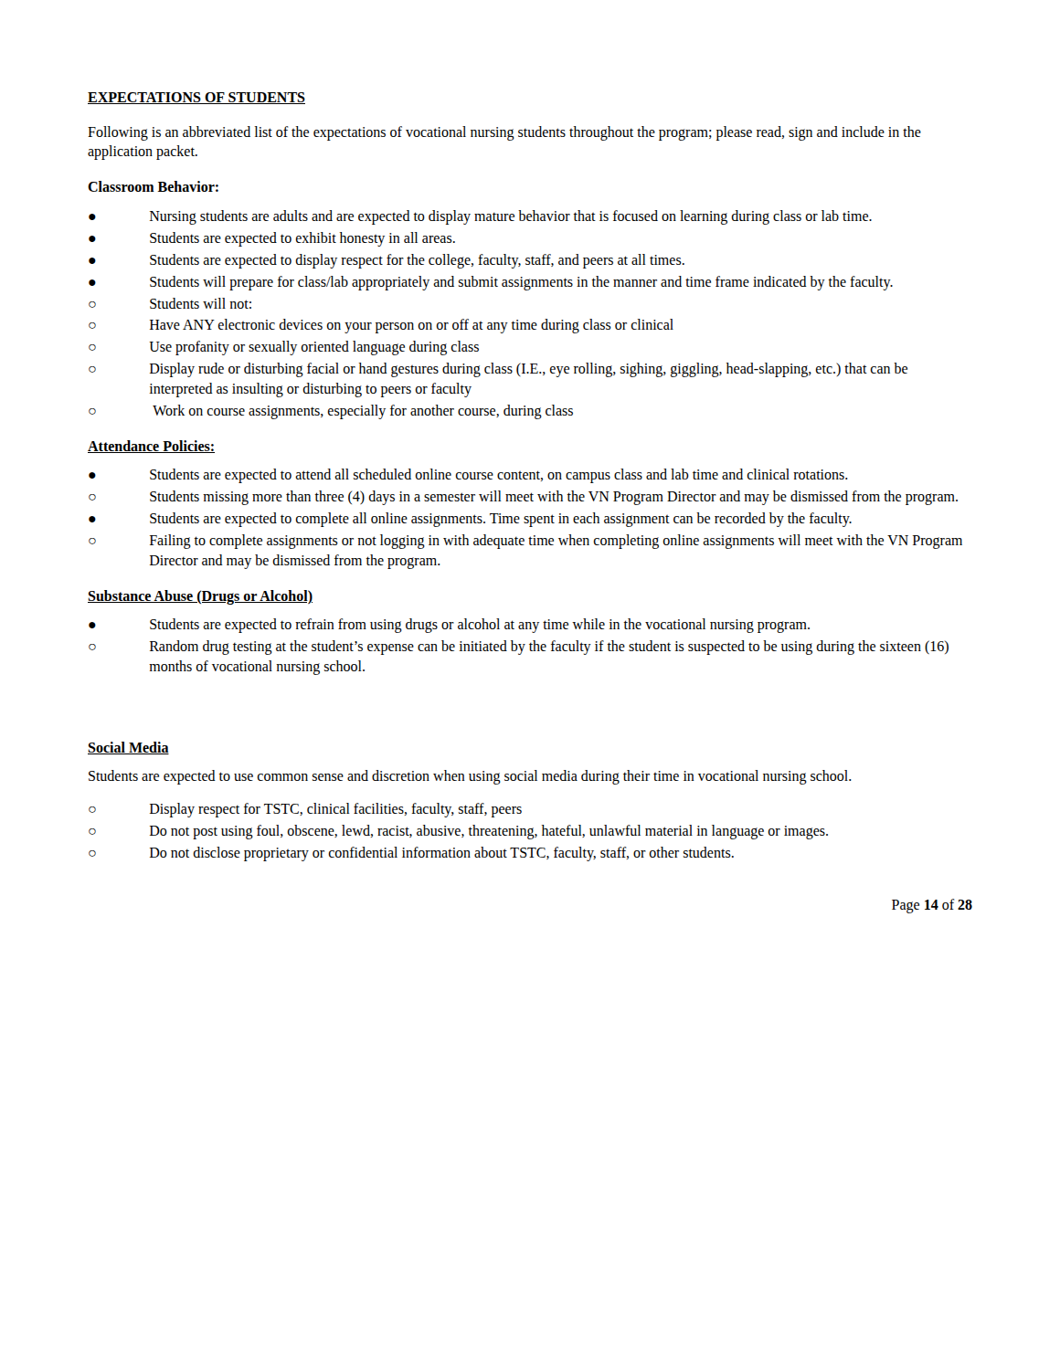EXPECTATIONS OF STUDENTS
Following is an abbreviated list of the expectations of vocational nursing students throughout the program; please read, sign and include in the application packet.
Classroom Behavior:
●Nursing students are adults and are expected to display mature behavior that is focused on learning during class or lab time.
●Students are expected to exhibit honesty in all areas.
●Students are expected to display respect for the college, faculty, staff, and peers at all times.
●Students will prepare for class/lab appropriately and submit assignments in the manner and time frame indicated by the faculty.
○Students will not:
○Have ANY electronic devices on your person on or off at any time during class or clinical
○Use profanity or sexually oriented language during class
○Display rude or disturbing facial or hand gestures during class (I.E., eye rolling, sighing, giggling, head-slapping, etc.) that can be interpreted as insulting or disturbing to peers or faculty
○ Work on course assignments, especially for another course, during class
Attendance Policies:
●Students are expected to attend all scheduled online course content, on campus class and lab time and clinical rotations.
○Students missing more than three (4) days in a semester will meet with the VN Program Director and may be dismissed from the program.
●Students are expected to complete all online assignments. Time spent in each assignment can be recorded by the faculty.
○Failing to complete assignments or not logging in with adequate time when completing online assignments will meet with the VN Program Director and may be dismissed from the program.
Substance Abuse (Drugs or Alcohol)
●Students are expected to refrain from using drugs or alcohol at any time while in the vocational nursing program.
○Random drug testing at the student’s expense can be initiated by the faculty if the student is suspected to be using during the sixteen (16) months of vocational nursing school.
Social Media
Students are expected to use common sense and discretion when using social media during their time in vocational nursing school.
○Display respect for TSTC, clinical facilities, faculty, staff, peers
○Do not post using foul, obscene, lewd, racist, abusive, threatening, hateful, unlawful material in language or images.
○Do not disclose proprietary or confidential information about TSTC, faculty, staff, or other students.
Page 14 of 28